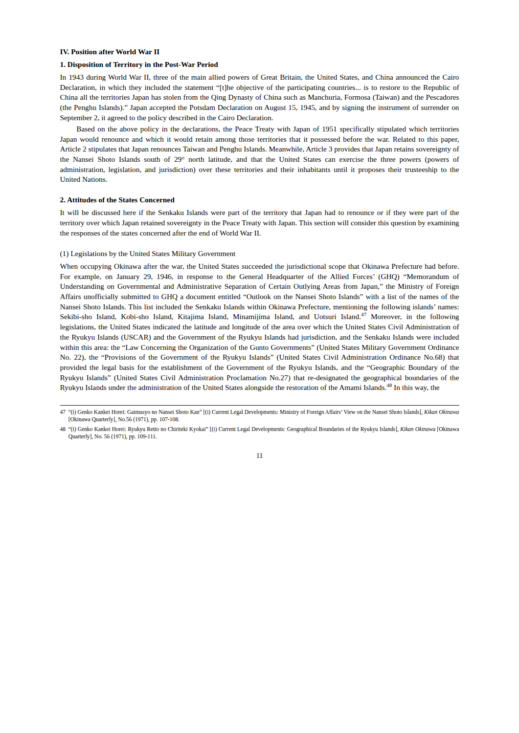IV. Position after World War II
1. Disposition of Territory in the Post-War Period
In 1943 during World War II, three of the main allied powers of Great Britain, the United States, and China announced the Cairo Declaration, in which they included the statement “[t]he objective of the participating countries... is to restore to the Republic of China all the territories Japan has stolen from the Qing Dynasty of China such as Manchuria, Formosa (Taiwan) and the Pescadores (the Penghu Islands).” Japan accepted the Potsdam Declaration on August 15, 1945, and by signing the instrument of surrender on September 2, it agreed to the policy described in the Cairo Declaration.
Based on the above policy in the declarations, the Peace Treaty with Japan of 1951 specifically stipulated which territories Japan would renounce and which it would retain among those territories that it possessed before the war. Related to this paper, Article 2 stipulates that Japan renounces Taiwan and Penghu Islands. Meanwhile, Article 3 provides that Japan retains sovereignty of the Nansei Shoto Islands south of 29° north latitude, and that the United States can exercise the three powers (powers of administration, legislation, and jurisdiction) over these territories and their inhabitants until it proposes their trusteeship to the United Nations.
2. Attitudes of the States Concerned
It will be discussed here if the Senkaku Islands were part of the territory that Japan had to renounce or if they were part of the territory over which Japan retained sovereignty in the Peace Treaty with Japan. This section will consider this question by examining the responses of the states concerned after the end of World War II.
(1) Legislations by the United States Military Government
When occupying Okinawa after the war, the United States succeeded the jurisdictional scope that Okinawa Prefecture had before. For example, on January 29, 1946, in response to the General Headquarter of the Allied Forces’ (GHQ) “Memorandum of Understanding on Governmental and Administrative Separation of Certain Outlying Areas from Japan,” the Ministry of Foreign Affairs unofficially submitted to GHQ a document entitled “Outlook on the Nansei Shoto Islands” with a list of the names of the Nansei Shoto Islands. This list included the Senkaku Islands within Okinawa Prefecture, mentioning the following islands’ names: Sekibi-sho Island, Kobi-sho Island, Kitajima Island, Minamijima Island, and Uotsuri Island.47 Moreover, in the following legislations, the United States indicated the latitude and longitude of the area over which the United States Civil Administration of the Ryukyu Islands (USCAR) and the Government of the Ryukyu Islands had jurisdiction, and the Senkaku Islands were included within this area: the “Law Concerning the Organization of the Gunto Governments” (United States Military Government Ordinance No. 22), the “Provisions of the Government of the Ryukyu Islands” (United States Civil Administration Ordinance No.68) that provided the legal basis for the establishment of the Government of the Ryukyu Islands, and the “Geographic Boundary of the Ryukyu Islands” (United States Civil Administration Proclamation No.27) that re-designated the geographical boundaries of the Ryukyu Islands under the administration of the United States alongside the restoration of the Amami Islands.48 In this way, the
47“(i) Genko Kankei Horei: Gaimusyo no Nansei Shoto Kan” [(i) Current Legal Developments: Ministry of Foreign Affairs’ View on the Nansei Shoto Islands], Kikan Okinawa [Okinawa Quarterly], No.56 (1971), pp. 107-108.
48“(i) Genko Kankei Horei: Ryukyu Retto no Chiriteki Kyokai” [(i) Current Legal Developments: Geographical Boundaries of the Ryukyu Islands], Kikan Okinawa [Okinawa Quarterly], No. 56 (1971), pp. 109-111.
11